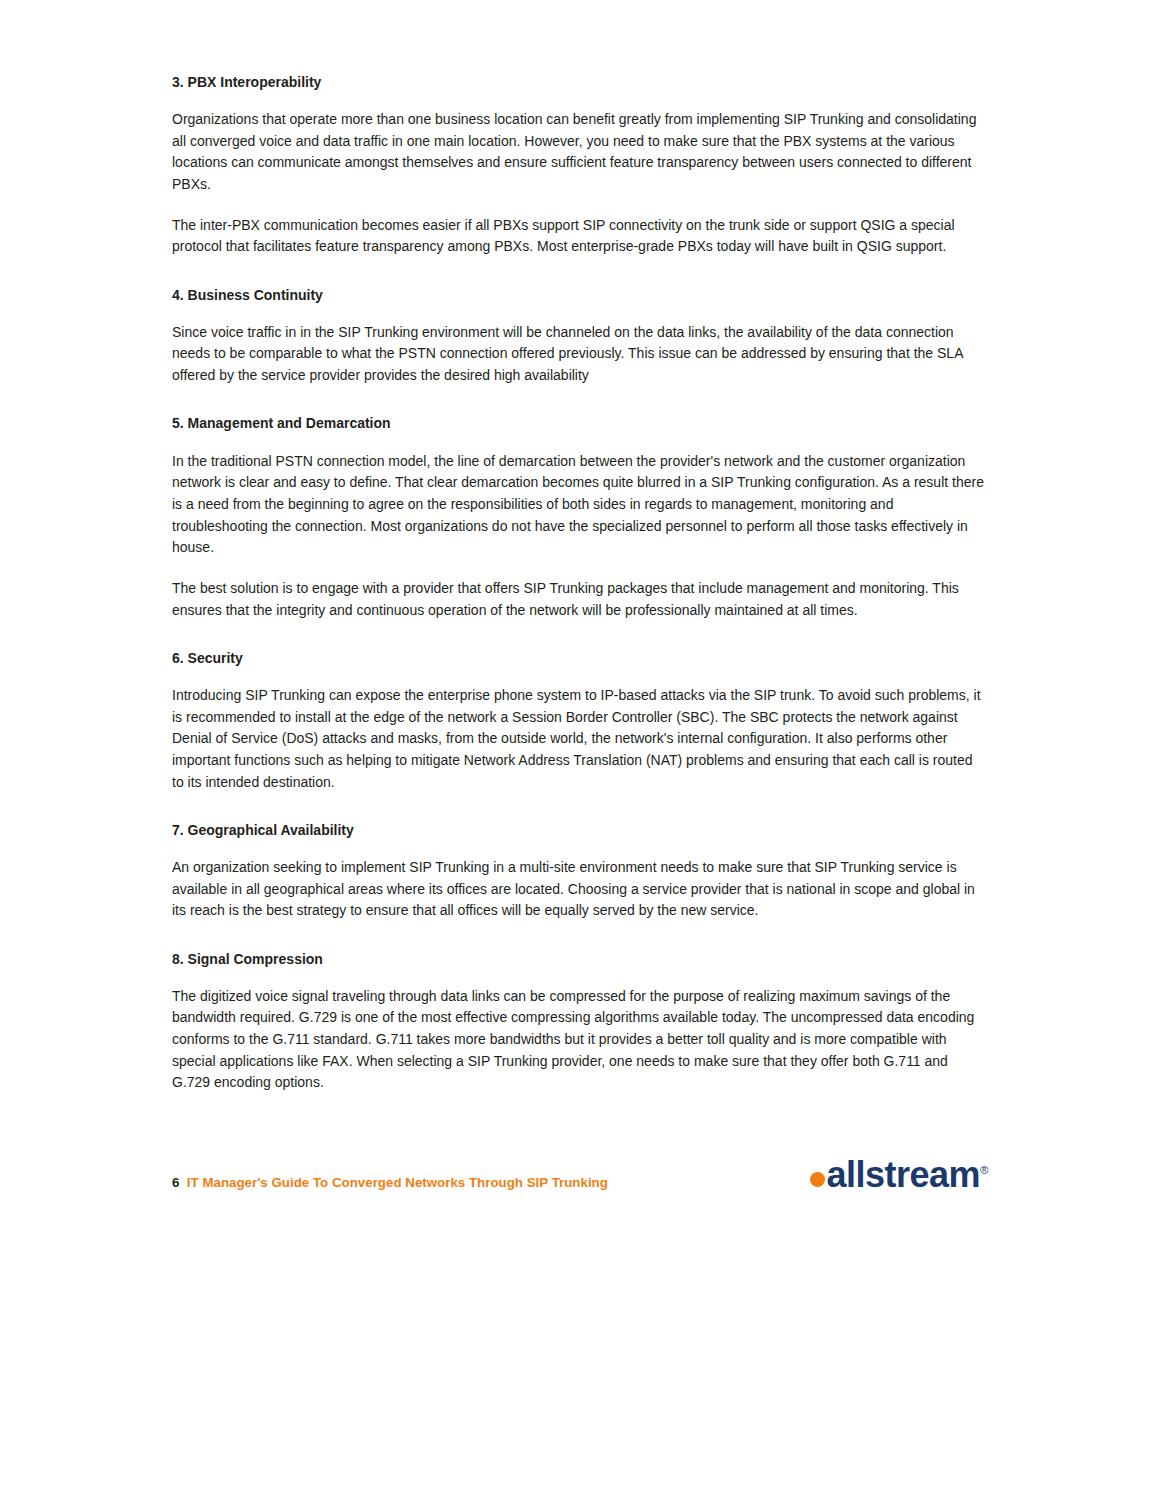3. PBX Interoperability
Organizations that operate more than one business location can benefit greatly from implementing SIP Trunking and consolidating all converged voice and data traffic in one main location. However, you need to make sure that the PBX systems at the various locations can communicate amongst themselves and ensure sufficient feature transparency between users connected to different PBXs.
The inter-PBX communication becomes easier if all PBXs support SIP connectivity on the trunk side or support QSIG a special protocol that facilitates feature transparency among PBXs. Most enterprise-grade PBXs today will have built in QSIG support.
4. Business Continuity
Since voice traffic in in the SIP Trunking environment will be channeled on the data links, the availability of the data connection needs to be comparable to what the PSTN connection offered previously. This issue can be addressed by ensuring that the SLA offered by the service provider provides the desired high availability
5. Management and Demarcation
In the traditional PSTN connection model, the line of demarcation between the provider's network and the customer organization network is clear and easy to define. That clear demarcation becomes quite blurred in a SIP Trunking configuration. As a result there is a need from the beginning to agree on the responsibilities of both sides in regards to management, monitoring and troubleshooting the connection. Most organizations do not have the specialized personnel to perform all those tasks effectively in house.
The best solution is to engage with a provider that offers SIP Trunking packages that include management and monitoring. This ensures that the integrity and continuous operation of the network will be professionally maintained at all times.
6. Security
Introducing SIP Trunking can expose the enterprise phone system to IP-based attacks via the SIP trunk. To avoid such problems, it is recommended to install at the edge of the network a Session Border Controller (SBC). The SBC protects the network against Denial of Service (DoS) attacks and masks, from the outside world, the network's internal configuration. It also performs other important functions such as helping to mitigate Network Address Translation (NAT) problems and ensuring that each call is routed to its intended destination.
7. Geographical Availability
An organization seeking to implement SIP Trunking in a multi-site environment needs to make sure that SIP Trunking service is available in all geographical areas where its offices are located. Choosing a service provider that is national in scope and global in its reach is the best strategy to ensure that all offices will be equally served by the new service.
8. Signal Compression
The digitized voice signal traveling through data links can be compressed for the purpose of realizing maximum savings of the bandwidth required. G.729 is one of the most effective compressing algorithms available today. The uncompressed data encoding conforms to the G.711 standard. G.711 takes more bandwidths but it provides a better toll quality and is more compatible with special applications like FAX. When selecting a SIP Trunking provider, one needs to make sure that they offer both G.711 and G.729 encoding options.
6 IT Manager's Guide To Converged Networks Through SIP Trunking
allstream®